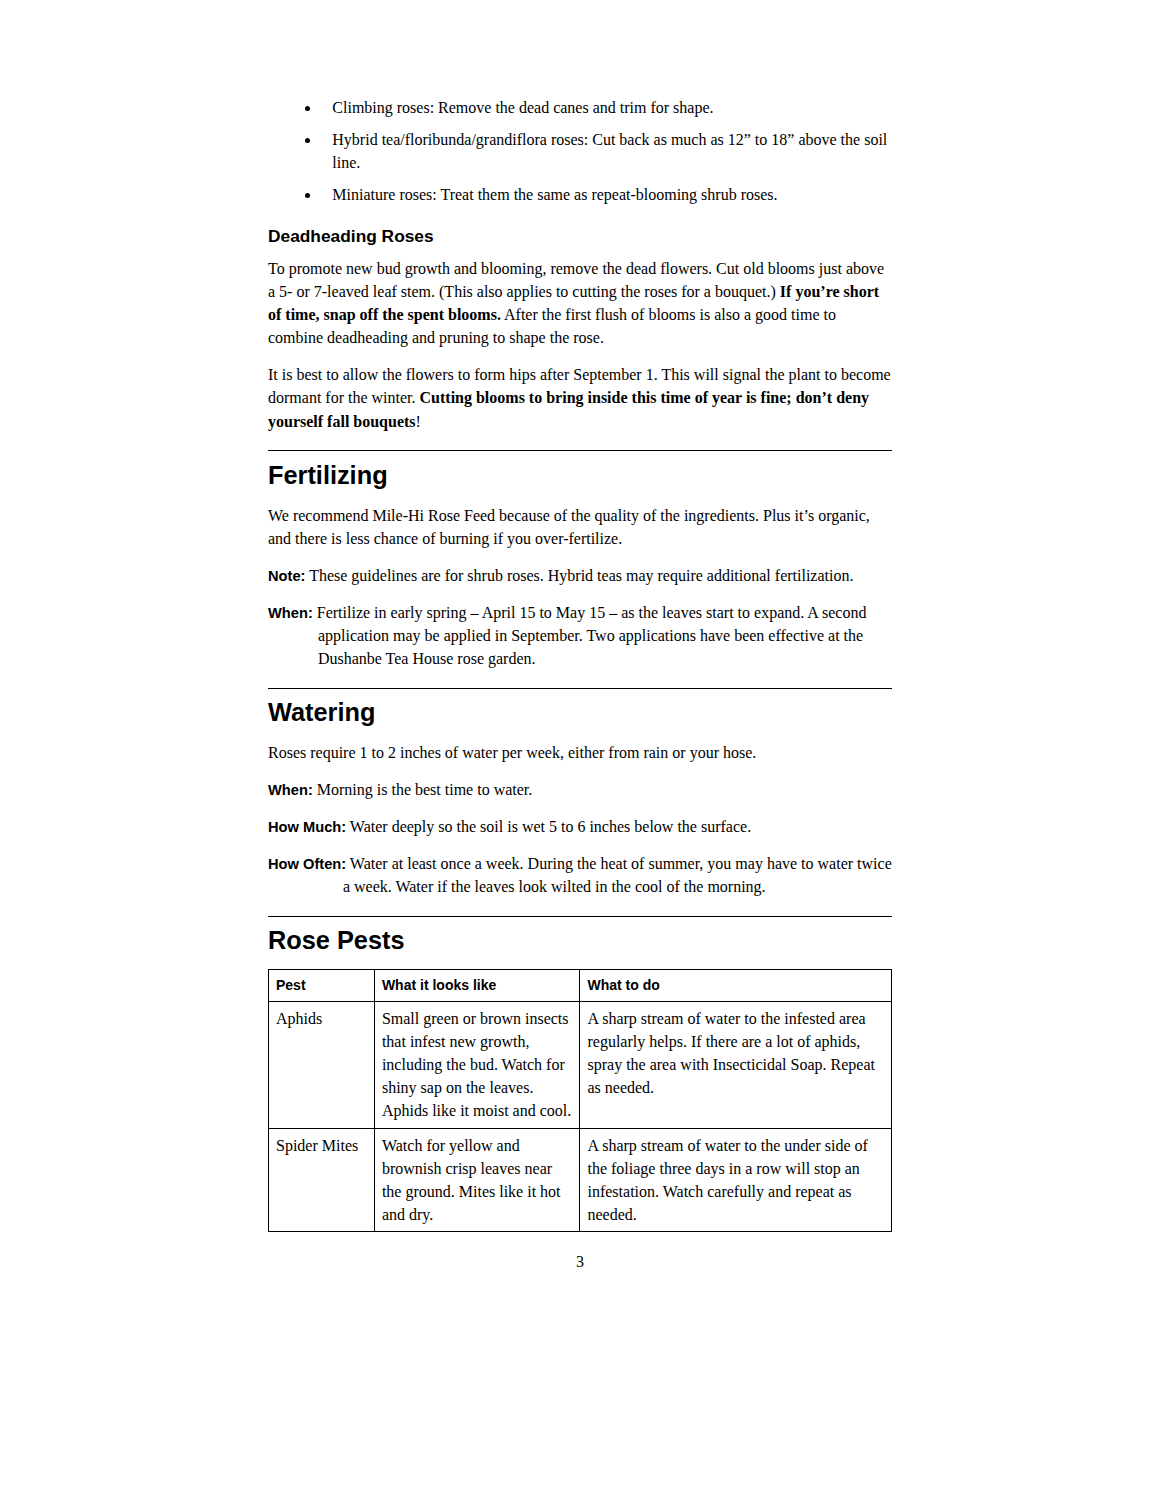Climbing roses: Remove the dead canes and trim for shape.
Hybrid tea/floribunda/grandiflora roses: Cut back as much as 12” to 18” above the soil line.
Miniature roses: Treat them the same as repeat-blooming shrub roses.
Deadheading Roses
To promote new bud growth and blooming, remove the dead flowers. Cut old blooms just above a 5- or 7-leaved leaf stem. (This also applies to cutting the roses for a bouquet.) If you’re short of time, snap off the spent blooms. After the first flush of blooms is also a good time to combine deadheading and pruning to shape the rose.
It is best to allow the flowers to form hips after September 1. This will signal the plant to become dormant for the winter. Cutting blooms to bring inside this time of year is fine; don’t deny yourself fall bouquets!
Fertilizing
We recommend Mile-Hi Rose Feed because of the quality of the ingredients. Plus it’s organic, and there is less chance of burning if you over-fertilize.
Note: These guidelines are for shrub roses. Hybrid teas may require additional fertilization.
When: Fertilize in early spring – April 15 to May 15 – as the leaves start to expand. A second application may be applied in September. Two applications have been effective at the Dushanbe Tea House rose garden.
Watering
Roses require 1 to 2 inches of water per week, either from rain or your hose.
When: Morning is the best time to water.
How Much: Water deeply so the soil is wet 5 to 6 inches below the surface.
How Often: Water at least once a week. During the heat of summer, you may have to water twice a week. Water if the leaves look wilted in the cool of the morning.
Rose Pests
| Pest | What it looks like | What to do |
| --- | --- | --- |
| Aphids | Small green or brown insects that infest new growth, including the bud. Watch for shiny sap on the leaves. Aphids like it moist and cool. | A sharp stream of water to the infested area regularly helps. If there are a lot of aphids, spray the area with Insecticidal Soap. Repeat as needed. |
| Spider Mites | Watch for yellow and brownish crisp leaves near the ground. Mites like it hot and dry. | A sharp stream of water to the under side of the foliage three days in a row will stop an infestation. Watch carefully and repeat as needed. |
3